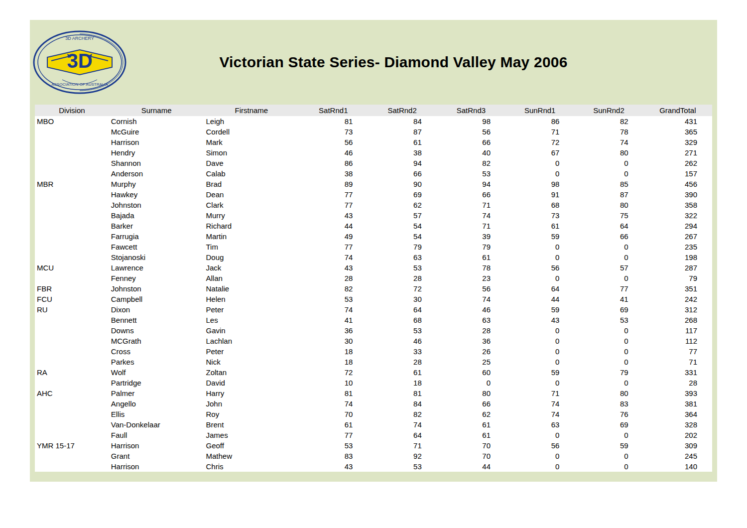3D ARCHERY 3D ASSOCIATION OF AUSTRALIA
Victorian State Series- Diamond Valley May 2006
| Division | Surname | Firstname | SatRnd1 | SatRnd2 | SatRnd3 | SunRnd1 | SunRnd2 | GrandTotal |
| --- | --- | --- | --- | --- | --- | --- | --- | --- |
| MBO | Cornish | Leigh | 81 | 84 | 98 | 86 | 82 | 431 |
| | McGuire | Cordell | 73 | 87 | 56 | 71 | 78 | 365 |
| | Harrison | Mark | 56 | 61 | 66 | 72 | 74 | 329 |
| | Hendry | Simon | 46 | 38 | 40 | 67 | 80 | 271 |
| | Shannon | Dave | 86 | 94 | 82 | 0 | 0 | 262 |
| | Anderson | Calab | 38 | 66 | 53 | 0 | 0 | 157 |
| MBR | Murphy | Brad | 89 | 90 | 94 | 98 | 85 | 456 |
| | Hawkey | Dean | 77 | 69 | 66 | 91 | 87 | 390 |
| | Johnston | Clark | 77 | 62 | 71 | 68 | 80 | 358 |
| | Bajada | Murry | 43 | 57 | 74 | 73 | 75 | 322 |
| | Barker | Richard | 44 | 54 | 71 | 61 | 64 | 294 |
| | Farrugia | Martin | 49 | 54 | 39 | 59 | 66 | 267 |
| | Fawcett | Tim | 77 | 79 | 79 | 0 | 0 | 235 |
| | Stojanoski | Doug | 74 | 63 | 61 | 0 | 0 | 198 |
| MCU | Lawrence | Jack | 43 | 53 | 78 | 56 | 57 | 287 |
| | Fenney | Allan | 28 | 28 | 23 | 0 | 0 | 79 |
| FBR | Johnston | Natalie | 82 | 72 | 56 | 64 | 77 | 351 |
| FCU | Campbell | Helen | 53 | 30 | 74 | 44 | 41 | 242 |
| RU | Dixon | Peter | 74 | 64 | 46 | 59 | 69 | 312 |
| | Bennett | Les | 41 | 68 | 63 | 43 | 53 | 268 |
| | Downs | Gavin | 36 | 53 | 28 | 0 | 0 | 117 |
| | MCGrath | Lachlan | 30 | 46 | 36 | 0 | 0 | 112 |
| | Cross | Peter | 18 | 33 | 26 | 0 | 0 | 77 |
| | Parkes | Nick | 18 | 28 | 25 | 0 | 0 | 71 |
| RA | Wolf | Zoltan | 72 | 61 | 60 | 59 | 79 | 331 |
| | Partridge | David | 10 | 18 | 0 | 0 | 0 | 28 |
| AHC | Palmer | Harry | 81 | 81 | 80 | 71 | 80 | 393 |
| | Angello | John | 74 | 84 | 66 | 74 | 83 | 381 |
| | Ellis | Roy | 70 | 82 | 62 | 74 | 76 | 364 |
| | Van-Donkelaar | Brent | 61 | 74 | 61 | 63 | 69 | 328 |
| | Faull | James | 77 | 64 | 61 | 0 | 0 | 202 |
| YMR 15-17 | Harrison | Geoff | 53 | 71 | 70 | 56 | 59 | 309 |
| | Grant | Mathew | 83 | 92 | 70 | 0 | 0 | 245 |
| | Harrison | Chris | 43 | 53 | 44 | 0 | 0 | 140 |